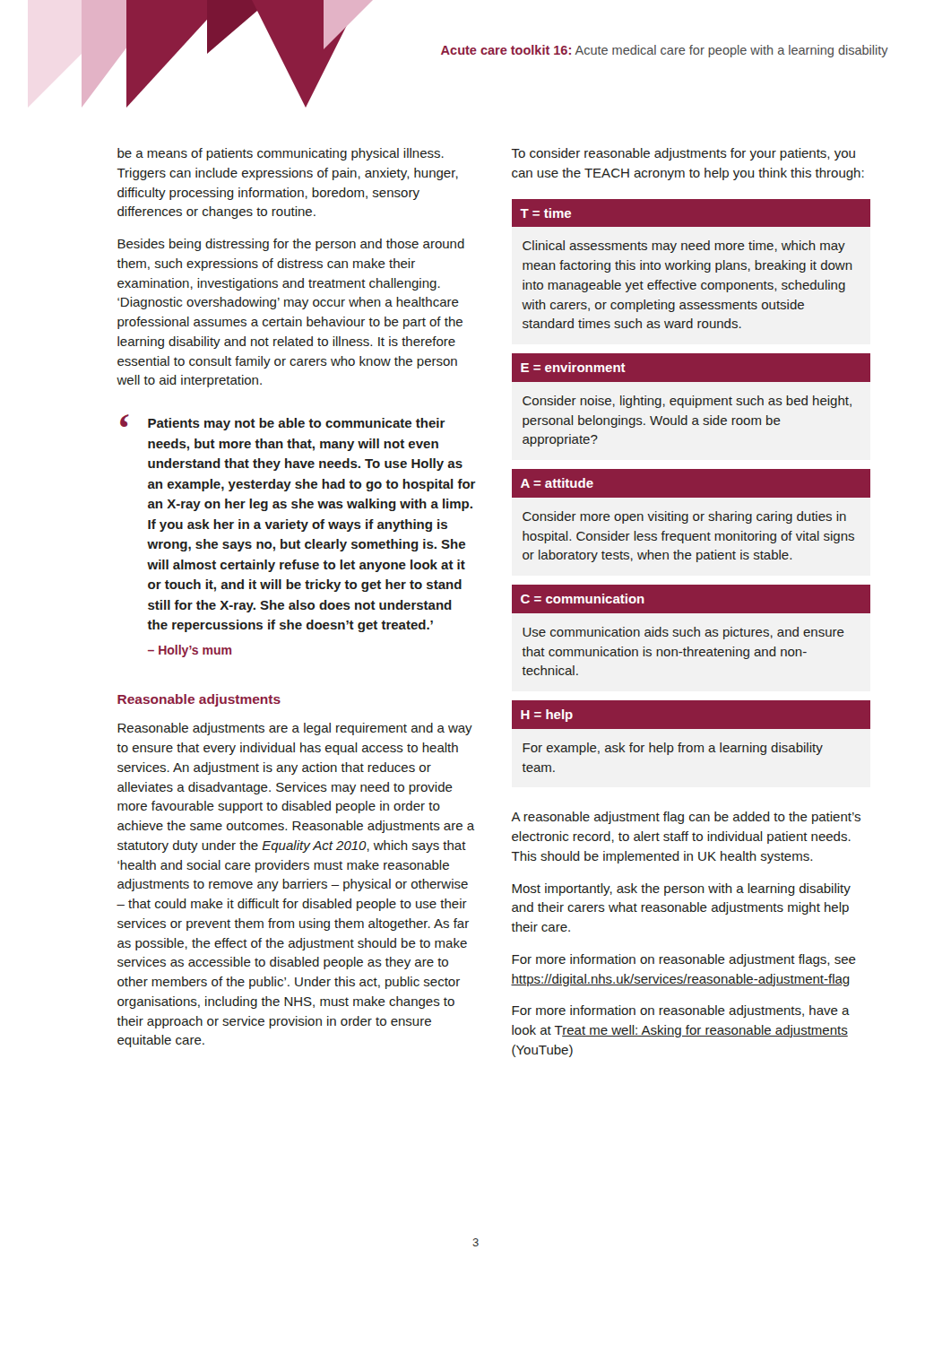Acute care toolkit 16: Acute medical care for people with a learning disability
be a means of patients communicating physical illness. Triggers can include expressions of pain, anxiety, hunger, difficulty processing information, boredom, sensory differences or changes to routine.
Besides being distressing for the person and those around them, such expressions of distress can make their examination, investigations and treatment challenging. ‘Diagnostic overshadowing’ may occur when a healthcare professional assumes a certain behaviour to be part of the learning disability and not related to illness. It is therefore essential to consult family or carers who know the person well to aid interpretation.
‘ Patients may not be able to communicate their needs, but more than that, many will not even understand that they have needs. To use Holly as an example, yesterday she had to go to hospital for an X-ray on her leg as she was walking with a limp. If you ask her in a variety of ways if anything is wrong, she says no, but clearly something is. She will almost certainly refuse to let anyone look at it or touch it, and it will be tricky to get her to stand still for the X-ray. She also does not understand the repercussions if she doesn’t get treated.’
– Holly’s mum
Reasonable adjustments
Reasonable adjustments are a legal requirement and a way to ensure that every individual has equal access to health services. An adjustment is any action that reduces or alleviates a disadvantage. Services may need to provide more favourable support to disabled people in order to achieve the same outcomes. Reasonable adjustments are a statutory duty under the Equality Act 2010, which says that ‘health and social care providers must make reasonable adjustments to remove any barriers – physical or otherwise – that could make it difficult for disabled people to use their services or prevent them from using them altogether. As far as possible, the effect of the adjustment should be to make services as accessible to disabled people as they are to other members of the public’. Under this act, public sector organisations, including the NHS, must make changes to their approach or service provision in order to ensure equitable care.
To consider reasonable adjustments for your patients, you can use the TEACH acronym to help you think this through:
T = time
Clinical assessments may need more time, which may mean factoring this into working plans, breaking it down into manageable yet effective components, scheduling with carers, or completing assessments outside standard times such as ward rounds.
E = environment
Consider noise, lighting, equipment such as bed height, personal belongings. Would a side room be appropriate?
A = attitude
Consider more open visiting or sharing caring duties in hospital. Consider less frequent monitoring of vital signs or laboratory tests, when the patient is stable.
C = communication
Use communication aids such as pictures, and ensure that communication is non-threatening and non-technical.
H = help
For example, ask for help from a learning disability team.
A reasonable adjustment flag can be added to the patient’s electronic record, to alert staff to individual patient needs. This should be implemented in UK health systems.
Most importantly, ask the person with a learning disability and their carers what reasonable adjustments might help their care.
For more information on reasonable adjustment flags, see https://digital.nhs.uk/services/reasonable-adjustment-flag
For more information on reasonable adjustments, have a look at Treat me well: Asking for reasonable adjustments (YouTube)
3